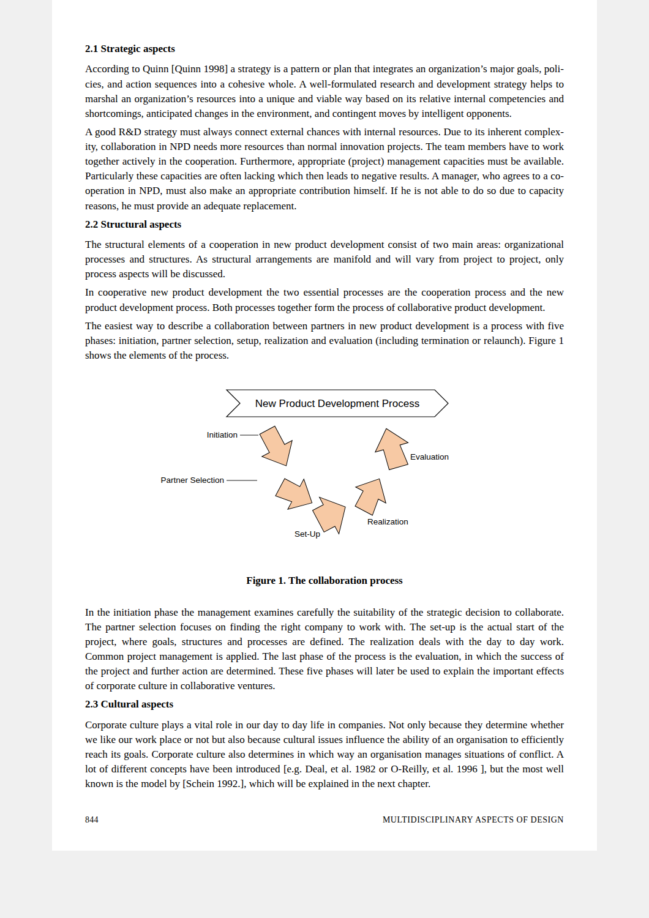2.1 Strategic aspects
According to Quinn [Quinn 1998] a strategy is a pattern or plan that integrates an organization’s major goals, policies, and action sequences into a cohesive whole. A well-formulated research and development strategy helps to marshal an organization’s resources into a unique and viable way based on its relative internal competencies and shortcomings, anticipated changes in the environment, and contingent moves by intelligent opponents.
A good R&D strategy must always connect external chances with internal resources. Due to its inherent complexity, collaboration in NPD needs more resources than normal innovation projects. The team members have to work together actively in the cooperation. Furthermore, appropriate (project) management capacities must be available. Particularly these capacities are often lacking which then leads to negative results. A manager, who agrees to a cooperation in NPD, must also make an appropriate contribution himself. If he is not able to do so due to capacity reasons, he must provide an adequate replacement.
2.2 Structural aspects
The structural elements of a cooperation in new product development consist of two main areas: organizational processes and structures. As structural arrangements are manifold and will vary from project to project, only process aspects will be discussed.
In cooperative new product development the two essential processes are the cooperation process and the new product development process. Both processes together form the process of collaborative product development.
The easiest way to describe a collaboration between partners in new product development is a process with five phases: initiation, partner selection, setup, realization and evaluation (including termination or relaunch). Figure 1 shows the elements of the process.
New Product Development Process Initiation Partner Selection Set-Up Realization Evaluation
Figure 1. The collaboration process
In the initiation phase the management examines carefully the suitability of the strategic decision to collaborate. The partner selection focuses on finding the right company to work with. The set-up is the actual start of the project, where goals, structures and processes are defined. The realization deals with the day to day work. Common project management is applied. The last phase of the process is the evaluation, in which the success of the project and further action are determined. These five phases will later be used to explain the important effects of corporate culture in collaborative ventures.
2.3 Cultural aspects
Corporate culture plays a vital role in our day to day life in companies. Not only because they determine whether we like our work place or not but also because cultural issues influence the ability of an organisation to efficiently reach its goals. Corporate culture also determines in which way an organisation manages situations of conflict. A lot of different concepts have been introduced [e.g. Deal, et al. 1982 or O-Reilly, et al. 1996 ], but the most well known is the model by [Schein 1992.], which will be explained in the next chapter.
844 Multidisciplinary Aspects of Design